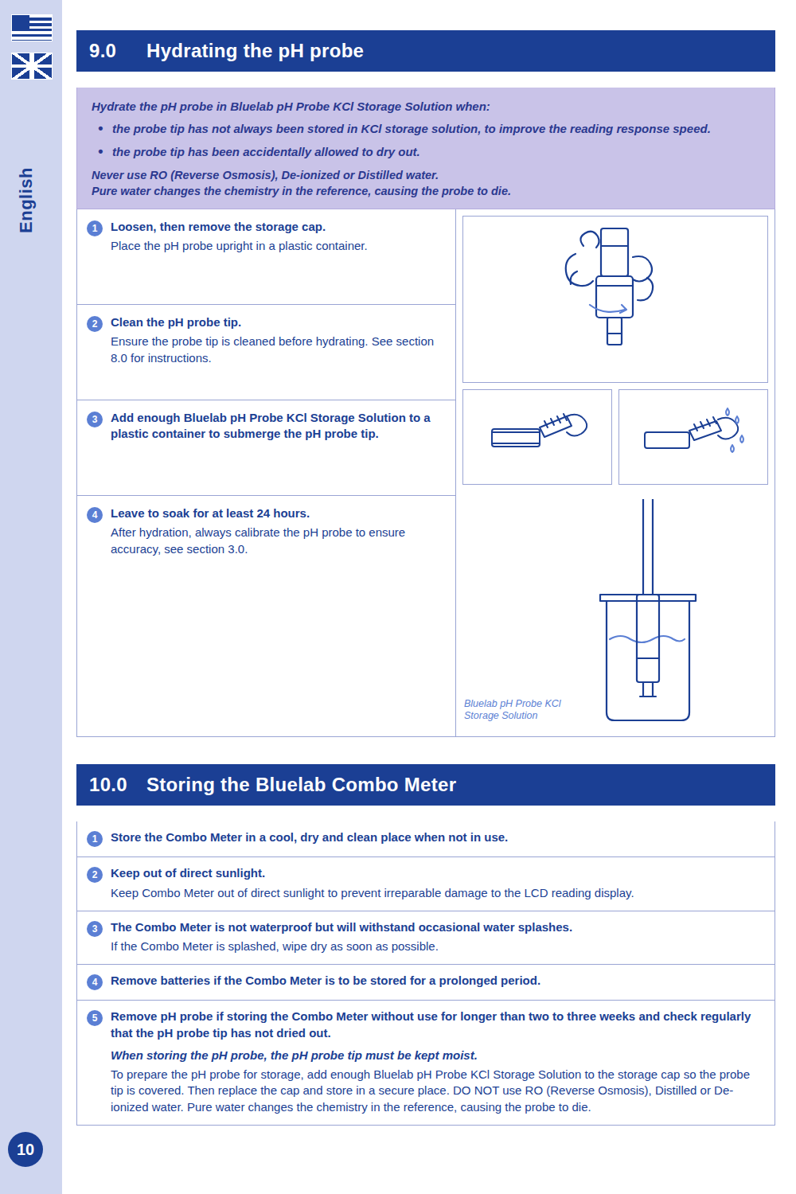English
10
9.0 Hydrating the pH probe
Hydrate the pH probe in Bluelab pH Probe KCl Storage Solution when:
the probe tip has not always been stored in KCl storage solution, to improve the reading response speed.
the probe tip has been accidentally allowed to dry out.
Never use RO (Reverse Osmosis), De-ionized or Distilled water.
Pure water changes the chemistry in the reference, causing the probe to die.
1
Loosen, then remove the storage cap.
Place the pH probe upright in a plastic container.
2
Clean the pH probe tip.
Ensure the probe tip is cleaned before hydrating. See section 8.0 for instructions.
3
Add enough Bluelab pH Probe KCl Storage Solution to a plastic container to submerge the pH probe tip.
4
Leave to soak for at least 24 hours.
After hydration, always calibrate the pH probe to ensure accuracy, see section 3.0.
Bluelab pH Probe KCl
Storage Solution
10.0 Storing the Bluelab Combo Meter
1
Store the Combo Meter in a cool, dry and clean place when not in use.
2
Keep out of direct sunlight.
Keep Combo Meter out of direct sunlight to prevent irreparable damage to the LCD reading display.
3
The Combo Meter is not waterproof but will withstand occasional water splashes.
If the Combo Meter is splashed, wipe dry as soon as possible.
4
Remove batteries if the Combo Meter is to be stored for a prolonged period.
5
Remove pH probe if storing the Combo Meter without use for longer than two to three weeks and check regularly that the pH probe tip has not dried out.
When storing the pH probe, the pH probe tip must be kept moist.
To prepare the pH probe for storage, add enough Bluelab pH Probe KCl Storage Solution to the storage cap so the probe tip is covered. Then replace the cap and store in a secure place. DO NOT use RO (Reverse Osmosis), Distilled or De-ionized water. Pure water changes the chemistry in the reference, causing the probe to die.